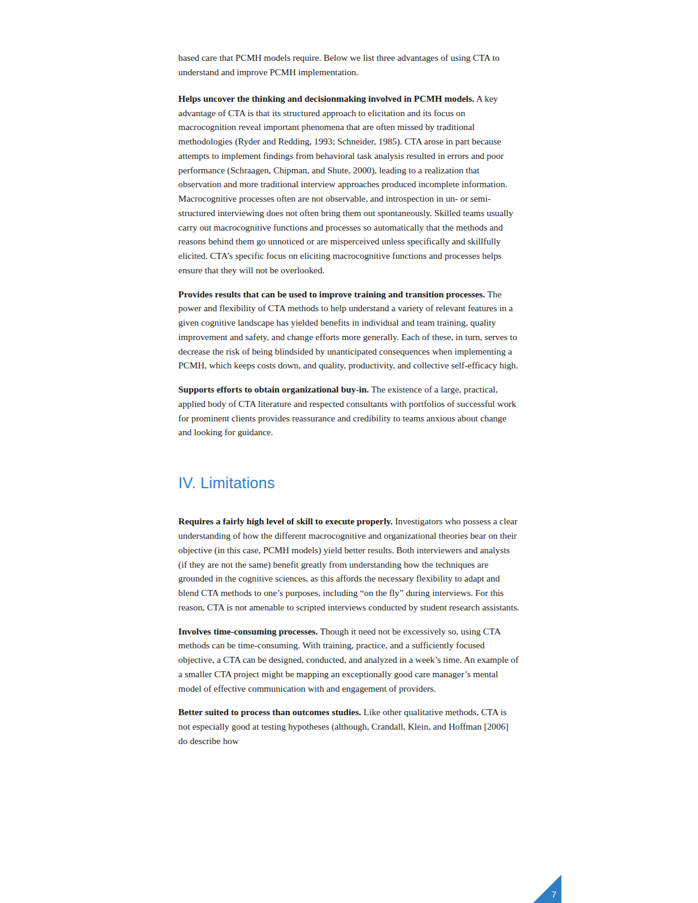based care that PCMH models require. Below we list three advantages of using CTA to understand and improve PCMH implementation.
Helps uncover the thinking and decisionmaking involved in PCMH models. A key advantage of CTA is that its structured approach to elicitation and its focus on macrocognition reveal important phenomena that are often missed by traditional methodologies (Ryder and Redding, 1993; Schneider, 1985). CTA arose in part because attempts to implement findings from behavioral task analysis resulted in errors and poor performance (Schraagen, Chipman, and Shute, 2000), leading to a realization that observation and more traditional interview approaches produced incomplete information. Macrocognitive processes often are not observable, and introspection in un- or semi-structured interviewing does not often bring them out spontaneously. Skilled teams usually carry out macrocognitive functions and processes so automatically that the methods and reasons behind them go unnoticed or are misperceived unless specifically and skillfully elicited. CTA’s specific focus on eliciting macrocognitive functions and processes helps ensure that they will not be overlooked.
Provides results that can be used to improve training and transition processes. The power and flexibility of CTA methods to help understand a variety of relevant features in a given cognitive landscape has yielded benefits in individual and team training, quality improvement and safety, and change efforts more generally. Each of these, in turn, serves to decrease the risk of being blindsided by unanticipated consequences when implementing a PCMH, which keeps costs down, and quality, productivity, and collective self-efficacy high.
Supports efforts to obtain organizational buy-in. The existence of a large, practical, applied body of CTA literature and respected consultants with portfolios of successful work for prominent clients provides reassurance and credibility to teams anxious about change and looking for guidance.
IV. Limitations
Requires a fairly high level of skill to execute properly. Investigators who possess a clear understanding of how the different macrocognitive and organizational theories bear on their objective (in this case, PCMH models) yield better results. Both interviewers and analysts (if they are not the same) benefit greatly from understanding how the techniques are grounded in the cognitive sciences, as this affords the necessary flexibility to adapt and blend CTA methods to one’s purposes, including “on the fly” during interviews. For this reason, CTA is not amenable to scripted interviews conducted by student research assistants.
Involves time-consuming processes. Though it need not be excessively so, using CTA methods can be time-consuming. With training, practice, and a sufficiently focused objective, a CTA can be designed, conducted, and analyzed in a week’s time. An example of a smaller CTA project might be mapping an exceptionally good care manager’s mental model of effective communication with and engagement of providers.
Better suited to process than outcomes studies. Like other qualitative methods, CTA is not especially good at testing hypotheses (although, Crandall, Klein, and Hoffman [2006] do describe how
7